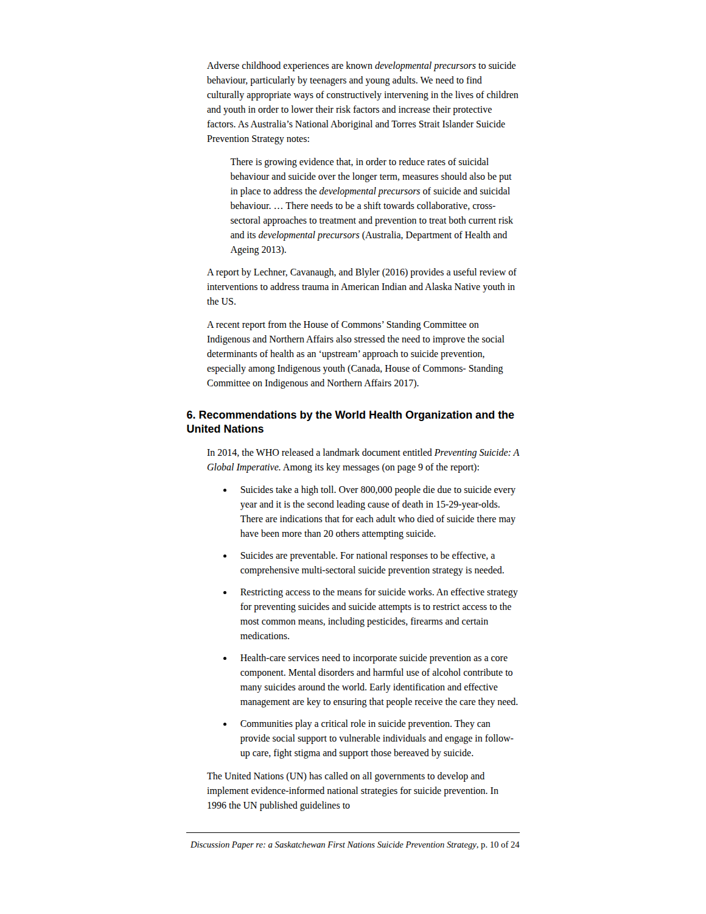Adverse childhood experiences are known developmental precursors to suicide behaviour, particularly by teenagers and young adults. We need to find culturally appropriate ways of constructively intervening in the lives of children and youth in order to lower their risk factors and increase their protective factors. As Australia’s National Aboriginal and Torres Strait Islander Suicide Prevention Strategy notes:
There is growing evidence that, in order to reduce rates of suicidal behaviour and suicide over the longer term, measures should also be put in place to address the developmental precursors of suicide and suicidal behaviour. … There needs to be a shift towards collaborative, cross-sectoral approaches to treatment and prevention to treat both current risk and its developmental precursors (Australia, Department of Health and Ageing 2013).
A report by Lechner, Cavanaugh, and Blyler (2016) provides a useful review of interventions to address trauma in American Indian and Alaska Native youth in the US.
A recent report from the House of Commons’ Standing Committee on Indigenous and Northern Affairs also stressed the need to improve the social determinants of health as an ‘upstream’ approach to suicide prevention, especially among Indigenous youth (Canada, House of Commons- Standing Committee on Indigenous and Northern Affairs 2017).
6. Recommendations by the World Health Organization and the United Nations
In 2014, the WHO released a landmark document entitled Preventing Suicide: A Global Imperative. Among its key messages (on page 9 of the report):
Suicides take a high toll. Over 800,000 people die due to suicide every year and it is the second leading cause of death in 15-29-year-olds. There are indications that for each adult who died of suicide there may have been more than 20 others attempting suicide.
Suicides are preventable. For national responses to be effective, a comprehensive multi-sectoral suicide prevention strategy is needed.
Restricting access to the means for suicide works. An effective strategy for preventing suicides and suicide attempts is to restrict access to the most common means, including pesticides, firearms and certain medications.
Health-care services need to incorporate suicide prevention as a core component. Mental disorders and harmful use of alcohol contribute to many suicides around the world. Early identification and effective management are key to ensuring that people receive the care they need.
Communities play a critical role in suicide prevention. They can provide social support to vulnerable individuals and engage in follow-up care, fight stigma and support those bereaved by suicide.
The United Nations (UN) has called on all governments to develop and implement evidence-informed national strategies for suicide prevention. In 1996 the UN published guidelines to
Discussion Paper re: a Saskatchewan First Nations Suicide Prevention Strategy, p. 10 of 24